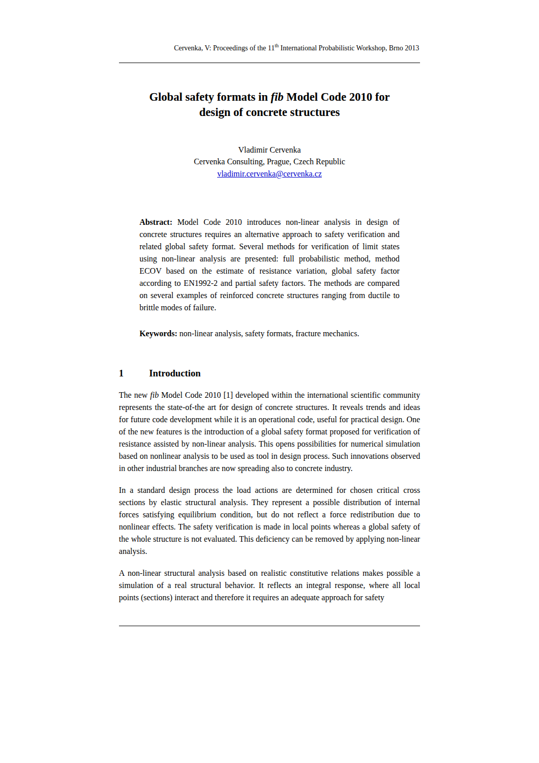Cervenka, V: Proceedings of the 11th International Probabilistic Workshop, Brno 2013
Global safety formats in fib Model Code 2010 for design of concrete structures
Vladimir Cervenka
Cervenka Consulting, Prague, Czech Republic
vladimir.cervenka@cervenka.cz
Abstract: Model Code 2010 introduces non-linear analysis in design of concrete structures requires an alternative approach to safety verification and related global safety format. Several methods for verification of limit states using non-linear analysis are presented: full probabilistic method, method ECOV based on the estimate of resistance variation, global safety factor according to EN1992-2 and partial safety factors. The methods are compared on several examples of reinforced concrete structures ranging from ductile to brittle modes of failure.
Keywords: non-linear analysis, safety formats, fracture mechanics.
1 Introduction
The new fib Model Code 2010 [1] developed within the international scientific community represents the state-of-the art for design of concrete structures. It reveals trends and ideas for future code development while it is an operational code, useful for practical design. One of the new features is the introduction of a global safety format proposed for verification of resistance assisted by non-linear analysis. This opens possibilities for numerical simulation based on nonlinear analysis to be used as tool in design process. Such innovations observed in other industrial branches are now spreading also to concrete industry.
In a standard design process the load actions are determined for chosen critical cross sections by elastic structural analysis. They represent a possible distribution of internal forces satisfying equilibrium condition, but do not reflect a force redistribution due to nonlinear effects. The safety verification is made in local points whereas a global safety of the whole structure is not evaluated. This deficiency can be removed by applying non-linear analysis.
A non-linear structural analysis based on realistic constitutive relations makes possible a simulation of a real structural behavior. It reflects an integral response, where all local points (sections) interact and therefore it requires an adequate approach for safety